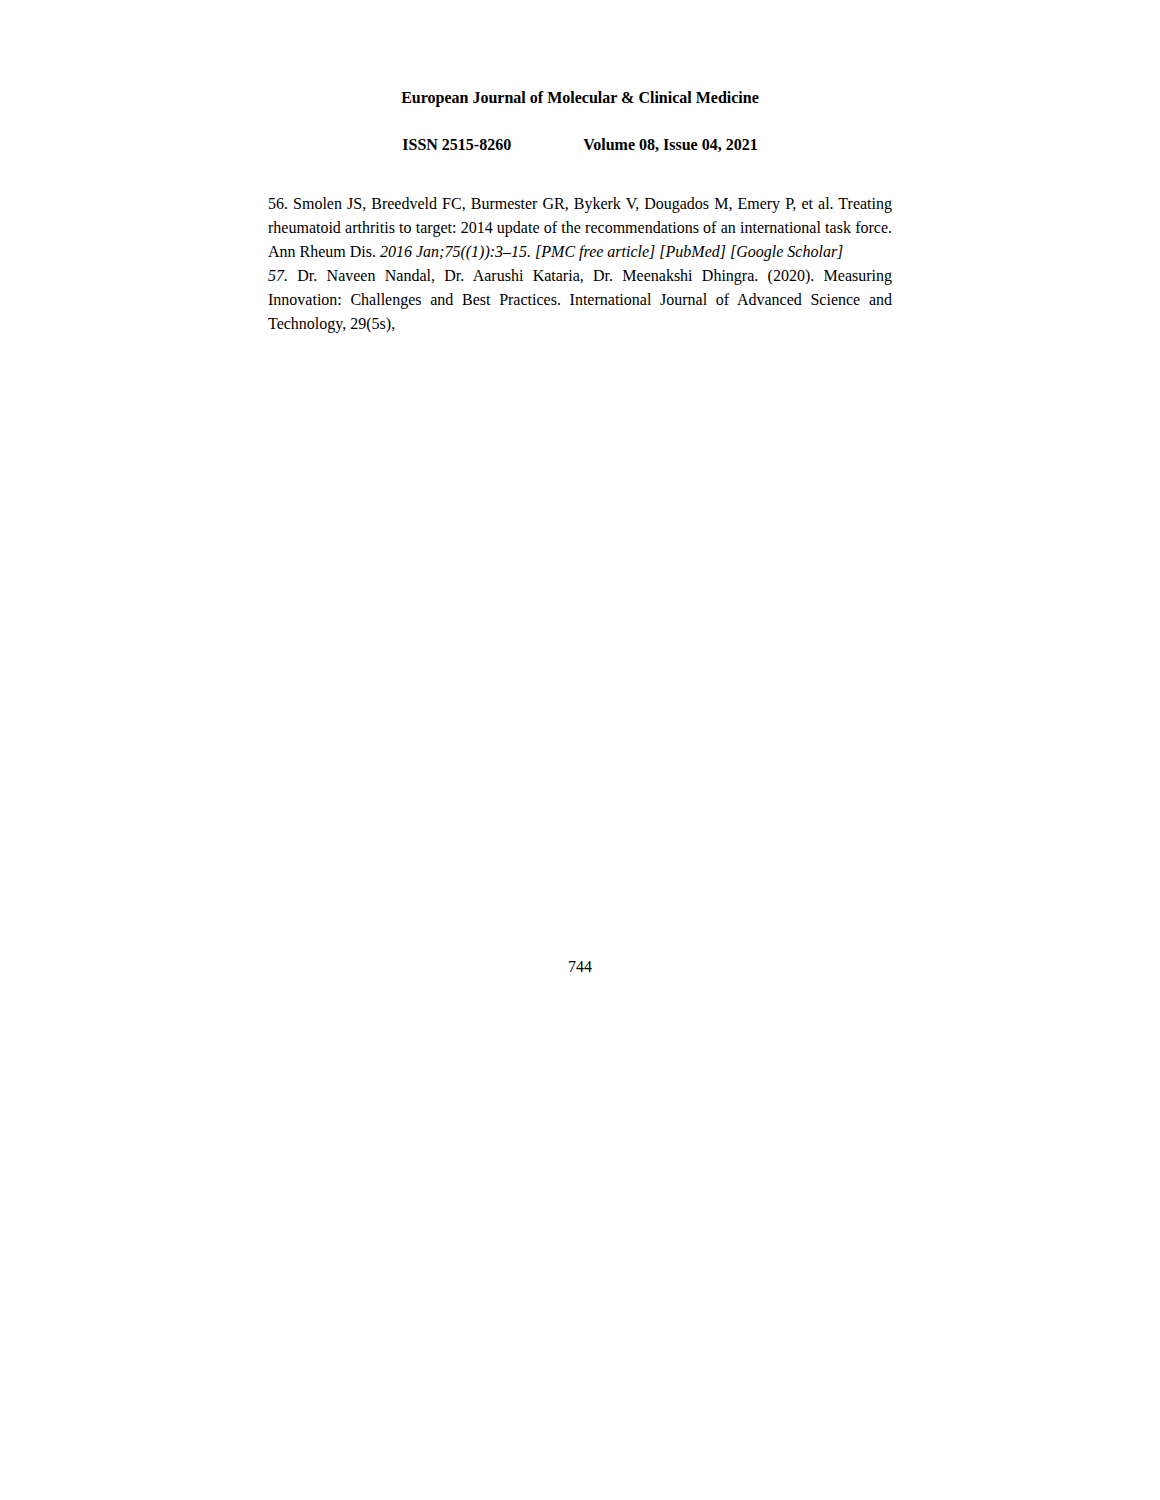European Journal of Molecular & Clinical Medicine
ISSN 2515-8260 Volume 08, Issue 04, 2021
56. Smolen JS, Breedveld FC, Burmester GR, Bykerk V, Dougados M, Emery P, et al. Treating rheumatoid arthritis to target: 2014 update of the recommendations of an international task force. Ann Rheum Dis. 2016 Jan;75((1)):3–15. [PMC free article] [PubMed] [Google Scholar]
57. Dr. Naveen Nandal, Dr. Aarushi Kataria, Dr. Meenakshi Dhingra. (2020). Measuring Innovation: Challenges and Best Practices. International Journal of Advanced Science and Technology, 29(5s),
744